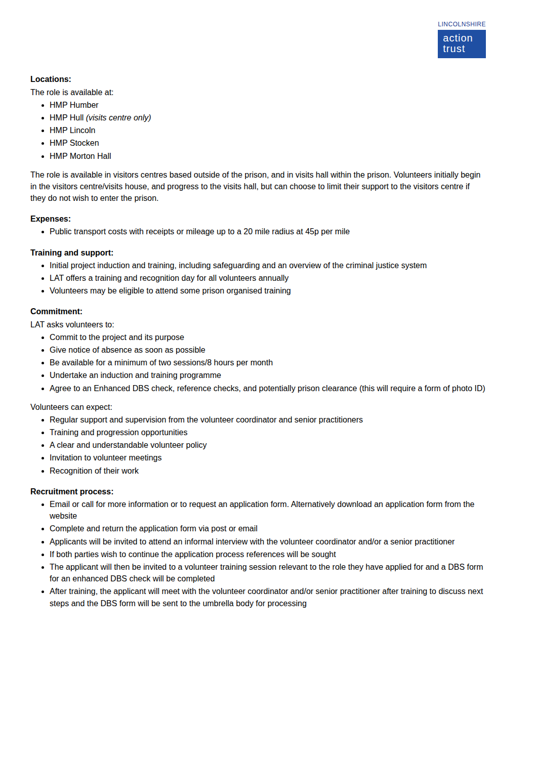LINCOLNSHIRE
action trust
Locations:
The role is available at:
HMP Humber
HMP Hull (visits centre only)
HMP Lincoln
HMP Stocken
HMP Morton Hall
The role is available in visitors centres based outside of the prison, and in visits hall within the prison. Volunteers initially begin in the visitors centre/visits house, and progress to the visits hall, but can choose to limit their support to the visitors centre if they do not wish to enter the prison.
Expenses:
Public transport costs with receipts or mileage up to a 20 mile radius at 45p per mile
Training and support:
Initial project induction and training, including safeguarding and an overview of the criminal justice system
LAT offers a training and recognition day for all volunteers annually
Volunteers may be eligible to attend some prison organised training
Commitment:
LAT asks volunteers to:
Commit to the project and its purpose
Give notice of absence as soon as possible
Be available for a minimum of two sessions/8 hours per month
Undertake an induction and training programme
Agree to an Enhanced DBS check, reference checks, and potentially prison clearance (this will require a form of photo ID)
Volunteers can expect:
Regular support and supervision from the volunteer coordinator and senior practitioners
Training and progression opportunities
A clear and understandable volunteer policy
Invitation to volunteer meetings
Recognition of their work
Recruitment process:
Email or call for more information or to request an application form. Alternatively download an application form from the website
Complete and return the application form via post or email
Applicants will be invited to attend an informal interview with the volunteer coordinator and/or a senior practitioner
If both parties wish to continue the application process references will be sought
The applicant will then be invited to a volunteer training session relevant to the role they have applied for and a DBS form for an enhanced DBS check will be completed
After training, the applicant will meet with the volunteer coordinator and/or senior practitioner after training to discuss next steps and the DBS form will be sent to the umbrella body for processing